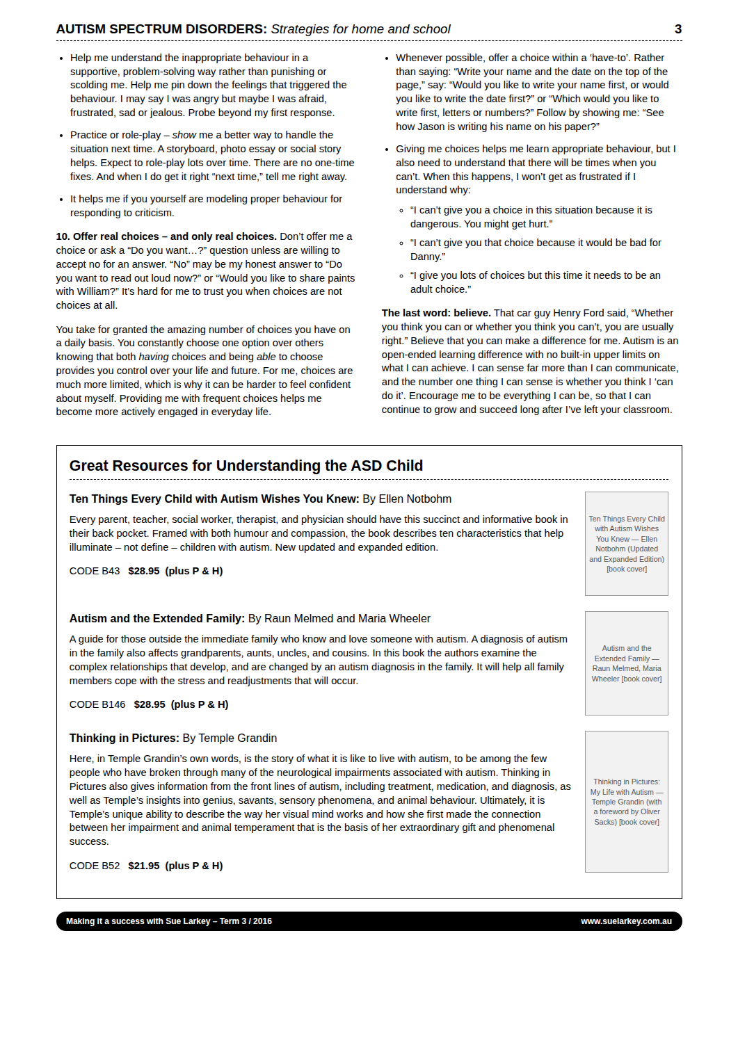AUTISM SPECTRUM DISORDERS: Strategies for home and school
3
Help me understand the inappropriate behaviour in a supportive, problem-solving way rather than punishing or scolding me. Help me pin down the feelings that triggered the behaviour. I may say I was angry but maybe I was afraid, frustrated, sad or jealous. Probe beyond my first response.
Practice or role-play – show me a better way to handle the situation next time. A storyboard, photo essay or social story helps. Expect to role-play lots over time. There are no one-time fixes. And when I do get it right “next time,” tell me right away.
It helps me if you yourself are modeling proper behaviour for responding to criticism.
10. Offer real choices – and only real choices. Don’t offer me a choice or ask a “Do you want…?” question unless are willing to accept no for an answer. “No” may be my honest answer to “Do you want to read out loud now?” or “Would you like to share paints with William?” It’s hard for me to trust you when choices are not choices at all.
You take for granted the amazing number of choices you have on a daily basis. You constantly choose one option over others knowing that both having choices and being able to choose provides you control over your life and future. For me, choices are much more limited, which is why it can be harder to feel confident about myself. Providing me with frequent choices helps me become more actively engaged in everyday life.
Whenever possible, offer a choice within a ‘have-to’. Rather than saying: “Write your name and the date on the top of the page,” say: “Would you like to write your name first, or would you like to write the date first?” or “Which would you like to write first, letters or numbers?” Follow by showing me: “See how Jason is writing his name on his paper?”
Giving me choices helps me learn appropriate behaviour, but I also need to understand that there will be times when you can’t. When this happens, I won’t get as frustrated if I understand why:
“I can’t give you a choice in this situation because it is dangerous. You might get hurt.”
“I can’t give you that choice because it would be bad for Danny.”
“I give you lots of choices but this time it needs to be an adult choice.”
The last word: believe. That car guy Henry Ford said, “Whether you think you can or whether you think you can’t, you are usually right.” Believe that you can make a difference for me. Autism is an open-ended learning difference with no built-in upper limits on what I can achieve. I can sense far more than I can communicate, and the number one thing I can sense is whether you think I ‘can do it’. Encourage me to be everything I can be, so that I can continue to grow and succeed long after I’ve left your classroom.
Great Resources for Understanding the ASD Child
Ten Things Every Child with Autism Wishes You Knew: By Ellen Notbohm
Every parent, teacher, social worker, therapist, and physician should have this succinct and informative book in their back pocket. Framed with both humour and compassion, the book describes ten characteristics that help illuminate – not define – children with autism. New updated and expanded edition.
CODE B43 $28.95 (plus P & H)
Ten Things Every Child with Autism Wishes You Knew — Ellen Notbohm (Updated and Expanded Edition) [book cover]
Autism and the Extended Family: By Raun Melmed and Maria Wheeler
A guide for those outside the immediate family who know and love someone with autism. A diagnosis of autism in the family also affects grandparents, aunts, uncles, and cousins. In this book the authors examine the complex relationships that develop, and are changed by an autism diagnosis in the family. It will help all family members cope with the stress and readjustments that will occur.
CODE B146 $28.95 (plus P & H)
Autism and the Extended Family — Raun Melmed, Maria Wheeler [book cover]
Thinking in Pictures: By Temple Grandin
Here, in Temple Grandin’s own words, is the story of what it is like to live with autism, to be among the few people who have broken through many of the neurological impairments associated with autism. Thinking in Pictures also gives information from the front lines of autism, including treatment, medication, and diagnosis, as well as Temple’s insights into genius, savants, sensory phenomena, and animal behaviour. Ultimately, it is Temple’s unique ability to describe the way her visual mind works and how she first made the connection between her impairment and animal temperament that is the basis of her extraordinary gift and phenomenal success.
CODE B52 $21.95 (plus P & H)
Thinking in Pictures: My Life with Autism — Temple Grandin (with a foreword by Oliver Sacks) [book cover]
Making it a success with Sue Larkey – Term 3 / 2016
www.suelarkey.com.au